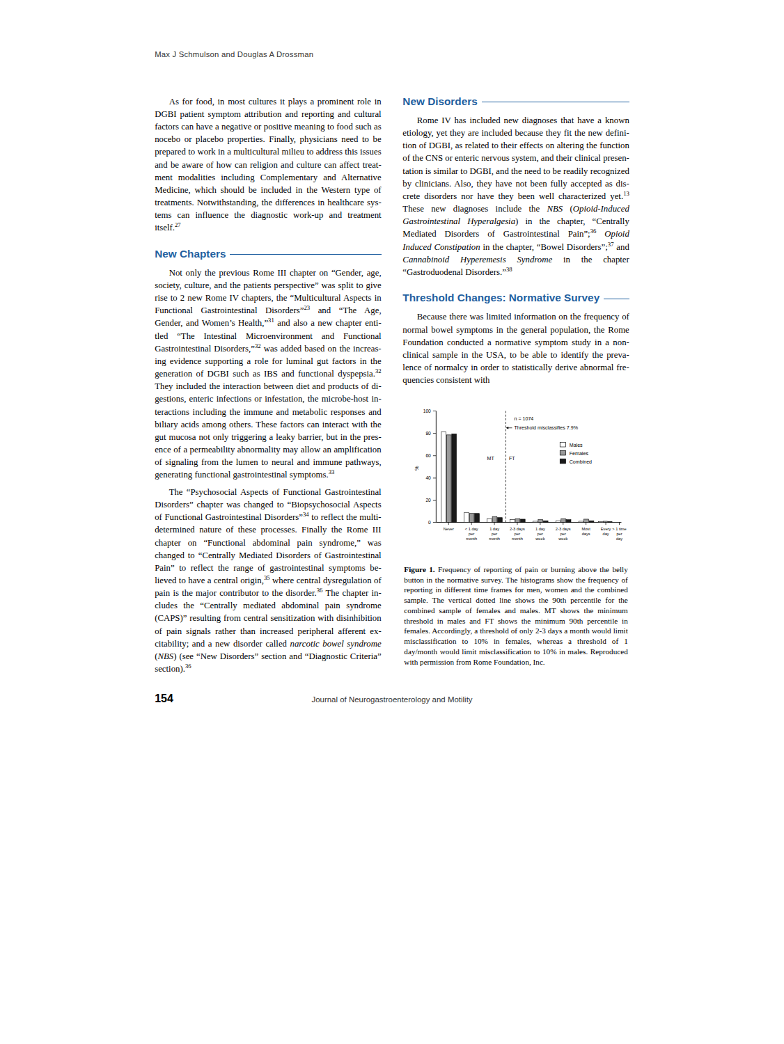Max J Schmulson and Douglas A Drossman
As for food, in most cultures it plays a prominent role in DGBI patient symptom attribution and reporting and cultural factors can have a negative or positive meaning to food such as nocebo or placebo properties. Finally, physicians need to be prepared to work in a multicultural milieu to address this issues and be aware of how can religion and culture can affect treatment modalities including Complementary and Alternative Medicine, which should be included in the Western type of treatments. Notwithstanding, the differences in healthcare systems can influence the diagnostic work-up and treatment itself.27
New Chapters
Not only the previous Rome III chapter on “Gender, age, society, culture, and the patients perspective” was split to give rise to 2 new Rome IV chapters, the “Multicultural Aspects in Functional Gastrointestinal Disorders”23 and “The Age, Gender, and Women’s Health,”31 and also a new chapter entitled “The Intestinal Microenvironment and Functional Gastrointestinal Disorders,”32 was added based on the increasing evidence supporting a role for luminal gut factors in the generation of DGBI such as IBS and functional dyspepsia.32 They included the interaction between diet and products of digestions, enteric infections or infestation, the microbe-host interactions including the immune and metabolic responses and biliary acids among others. These factors can interact with the gut mucosa not only triggering a leaky barrier, but in the presence of a permeability abnormality may allow an amplification of signaling from the lumen to neural and immune pathways, generating functional gastrointestinal symptoms.33
The “Psychosocial Aspects of Functional Gastrointestinal Disorders” chapter was changed to “Biopsychosocial Aspects of Functional Gastrointestinal Disorders”34 to reflect the multi-determined nature of these processes. Finally the Rome III chapter on “Functional abdominal pain syndrome,” was changed to “Centrally Mediated Disorders of Gastrointestinal Pain” to reflect the range of gastrointestinal symptoms believed to have a central origin,35 where central dysregulation of pain is the major contributor to the disorder.36 The chapter includes the “Centrally mediated abdominal pain syndrome (CAPS)” resulting from central sensitization with disinhibition of pain signals rather than increased peripheral afferent excitability; and a new disorder called narcotic bowel syndrome (NBS) (see “New Disorders” section and “Diagnostic Criteria” section).36
New Disorders
Rome IV has included new diagnoses that have a known etiology, yet they are included because they fit the new definition of DGBI, as related to their effects on altering the function of the CNS or enteric nervous system, and their clinical presentation is similar to DGBI, and the need to be readily recognized by clinicians. Also, they have not been fully accepted as discrete disorders nor have they been well characterized yet.13 These new diagnoses include the NBS (Opioid-Induced Gastrointestinal Hyperalgesia) in the chapter, “Centrally Mediated Disorders of Gastrointestinal Pain”;36 Opioid Induced Constipation in the chapter, “Bowel Disorders”;37 and Cannabinoid Hyperemesis Syndrome in the chapter “Gastroduodenal Disorders.”38
Threshold Changes: Normative Survey
Because there was limited information on the frequency of normal bowel symptoms in the general population, the Rome Foundation conducted a normative symptom study in a non-clinical sample in the USA, to be able to identify the prevalence of normalcy in order to statistically derive abnormal frequencies consistent with
100 80 60 40 20 0 % n = 1074 Threshold misclassifies 7.9% MT FT Males Females Combined Never < 1 day per month 1 day per month 2-3 days per month 1 day per week 2-3 days per week Most days Every day > 1 time per day
Figure 1. Frequency of reporting of pain or burning above the belly button in the normative survey. The histograms show the frequency of reporting in different time frames for men, women and the combined sample. The vertical dotted line shows the 90th percentile for the combined sample of females and males. MT shows the minimum threshold in males and FT shows the minimum 90th percentile in females. Accordingly, a threshold of only 2-3 days a month would limit misclassification to 10% in females, whereas a threshold of 1 day/month would limit misclassification to 10% in males. Reproduced with permission from Rome Foundation, Inc.
154
Journal of Neurogastroenterology and Motility